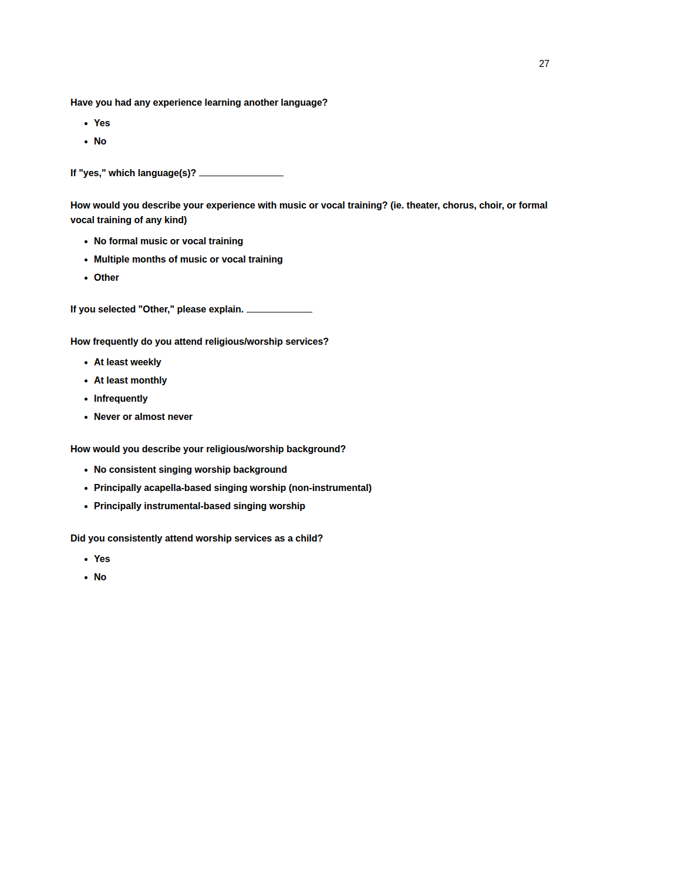27
Have you had any experience learning another language?
Yes
No
If "yes," which language(s)?
How would you describe your experience with music or vocal training? (ie. theater, chorus, choir, or formal vocal training of any kind)
No formal music or vocal training
Multiple months of music or vocal training
Other
If you selected "Other," please explain.
How frequently do you attend religious/worship services?
At least weekly
At least monthly
Infrequently
Never or almost never
How would you describe your religious/worship background?
No consistent singing worship background
Principally acapella-based singing worship (non-instrumental)
Principally instrumental-based singing worship
Did you consistently attend worship services as a child?
Yes
No